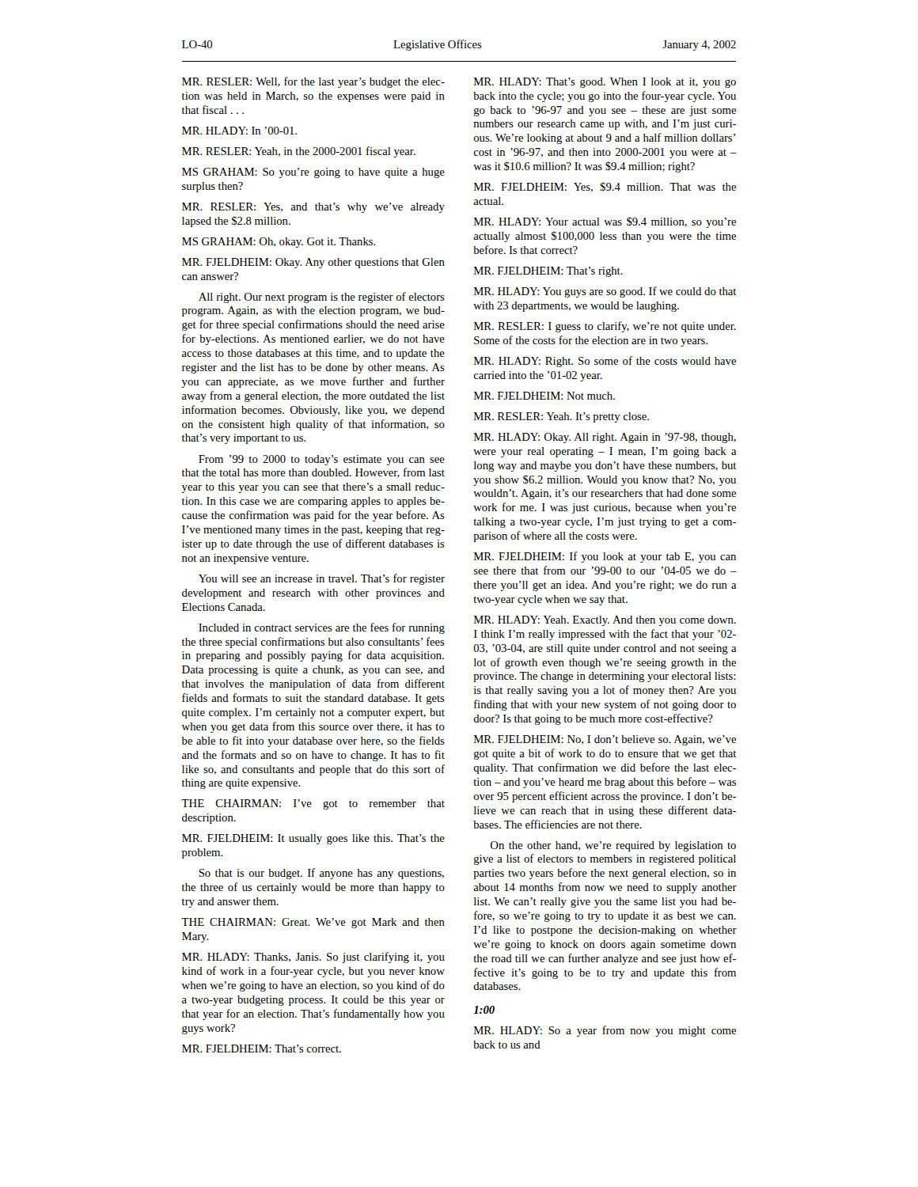LO-40
Legislative Offices
January 4, 2002
MR. RESLER: Well, for the last year’s budget the election was held in March, so the expenses were paid in that fiscal . . .
MR. HLADY: In ’00-01.
MR. RESLER: Yeah, in the 2000-2001 fiscal year.
MS GRAHAM: So you’re going to have quite a huge surplus then?
MR. RESLER: Yes, and that’s why we’ve already lapsed the $2.8 million.
MS GRAHAM: Oh, okay. Got it. Thanks.
MR. FJELDHEIM: Okay. Any other questions that Glen can answer?
All right. Our next program is the register of electors program. Again, as with the election program, we budget for three special confirmations should the need arise for by-elections. As mentioned earlier, we do not have access to those databases at this time, and to update the register and the list has to be done by other means. As you can appreciate, as we move further and further away from a general election, the more outdated the list information becomes. Obviously, like you, we depend on the consistent high quality of that information, so that’s very important to us.
From ’99 to 2000 to today’s estimate you can see that the total has more than doubled. However, from last year to this year you can see that there’s a small reduction. In this case we are comparing apples to apples because the confirmation was paid for the year before. As I’ve mentioned many times in the past, keeping that register up to date through the use of different databases is not an inexpensive venture.
You will see an increase in travel. That’s for register development and research with other provinces and Elections Canada.
Included in contract services are the fees for running the three special confirmations but also consultants’ fees in preparing and possibly paying for data acquisition. Data processing is quite a chunk, as you can see, and that involves the manipulation of data from different fields and formats to suit the standard database. It gets quite complex. I’m certainly not a computer expert, but when you get data from this source over there, it has to be able to fit into your database over here, so the fields and the formats and so on have to change. It has to fit like so, and consultants and people that do this sort of thing are quite expensive.
THE CHAIRMAN: I’ve got to remember that description.
MR. FJELDHEIM: It usually goes like this. That’s the problem.
So that is our budget. If anyone has any questions, the three of us certainly would be more than happy to try and answer them.
THE CHAIRMAN: Great. We’ve got Mark and then Mary.
MR. HLADY: Thanks, Janis. So just clarifying it, you kind of work in a four-year cycle, but you never know when we’re going to have an election, so you kind of do a two-year budgeting process. It could be this year or that year for an election. That’s fundamentally how you guys work?
MR. FJELDHEIM: That’s correct.
MR. HLADY: That’s good. When I look at it, you go back into the cycle; you go into the four-year cycle. You go back to ’96-97 and you see – these are just some numbers our research came up with, and I’m just curious. We’re looking at about 9 and a half million dollars’ cost in ’96-97, and then into 2000-2001 you were at – was it $10.6 million? It was $9.4 million; right?
MR. FJELDHEIM: Yes, $9.4 million. That was the actual.
MR. HLADY: Your actual was $9.4 million, so you’re actually almost $100,000 less than you were the time before. Is that correct?
MR. FJELDHEIM: That’s right.
MR. HLADY: You guys are so good. If we could do that with 23 departments, we would be laughing.
MR. RESLER: I guess to clarify, we’re not quite under. Some of the costs for the election are in two years.
MR. HLADY: Right. So some of the costs would have carried into the ’01-02 year.
MR. FJELDHEIM: Not much.
MR. RESLER: Yeah. It’s pretty close.
MR. HLADY: Okay. All right. Again in ’97-98, though, were your real operating – I mean, I’m going back a long way and maybe you don’t have these numbers, but you show $6.2 million. Would you know that? No, you wouldn’t. Again, it’s our researchers that had done some work for me. I was just curious, because when you’re talking a two-year cycle, I’m just trying to get a comparison of where all the costs were.
MR. FJELDHEIM: If you look at your tab E, you can see there that from our ’99-00 to our ’04-05 we do – there you’ll get an idea. And you’re right; we do run a two-year cycle when we say that.
MR. HLADY: Yeah. Exactly. And then you come down. I think I’m really impressed with the fact that your ’02-03, ’03-04, are still quite under control and not seeing a lot of growth even though we’re seeing growth in the province. The change in determining your electoral lists: is that really saving you a lot of money then? Are you finding that with your new system of not going door to door? Is that going to be much more cost-effective?
MR. FJELDHEIM: No, I don’t believe so. Again, we’ve got quite a bit of work to do to ensure that we get that quality. That confirmation we did before the last election – and you’ve heard me brag about this before – was over 95 percent efficient across the province. I don’t believe we can reach that in using these different databases. The efficiencies are not there.
On the other hand, we’re required by legislation to give a list of electors to members in registered political parties two years before the next general election, so in about 14 months from now we need to supply another list. We can’t really give you the same list you had before, so we’re going to try to update it as best we can. I’d like to postpone the decision-making on whether we’re going to knock on doors again sometime down the road till we can further analyze and see just how effective it’s going to be to try and update this from databases.
1:00
MR. HLADY: So a year from now you might come back to us and